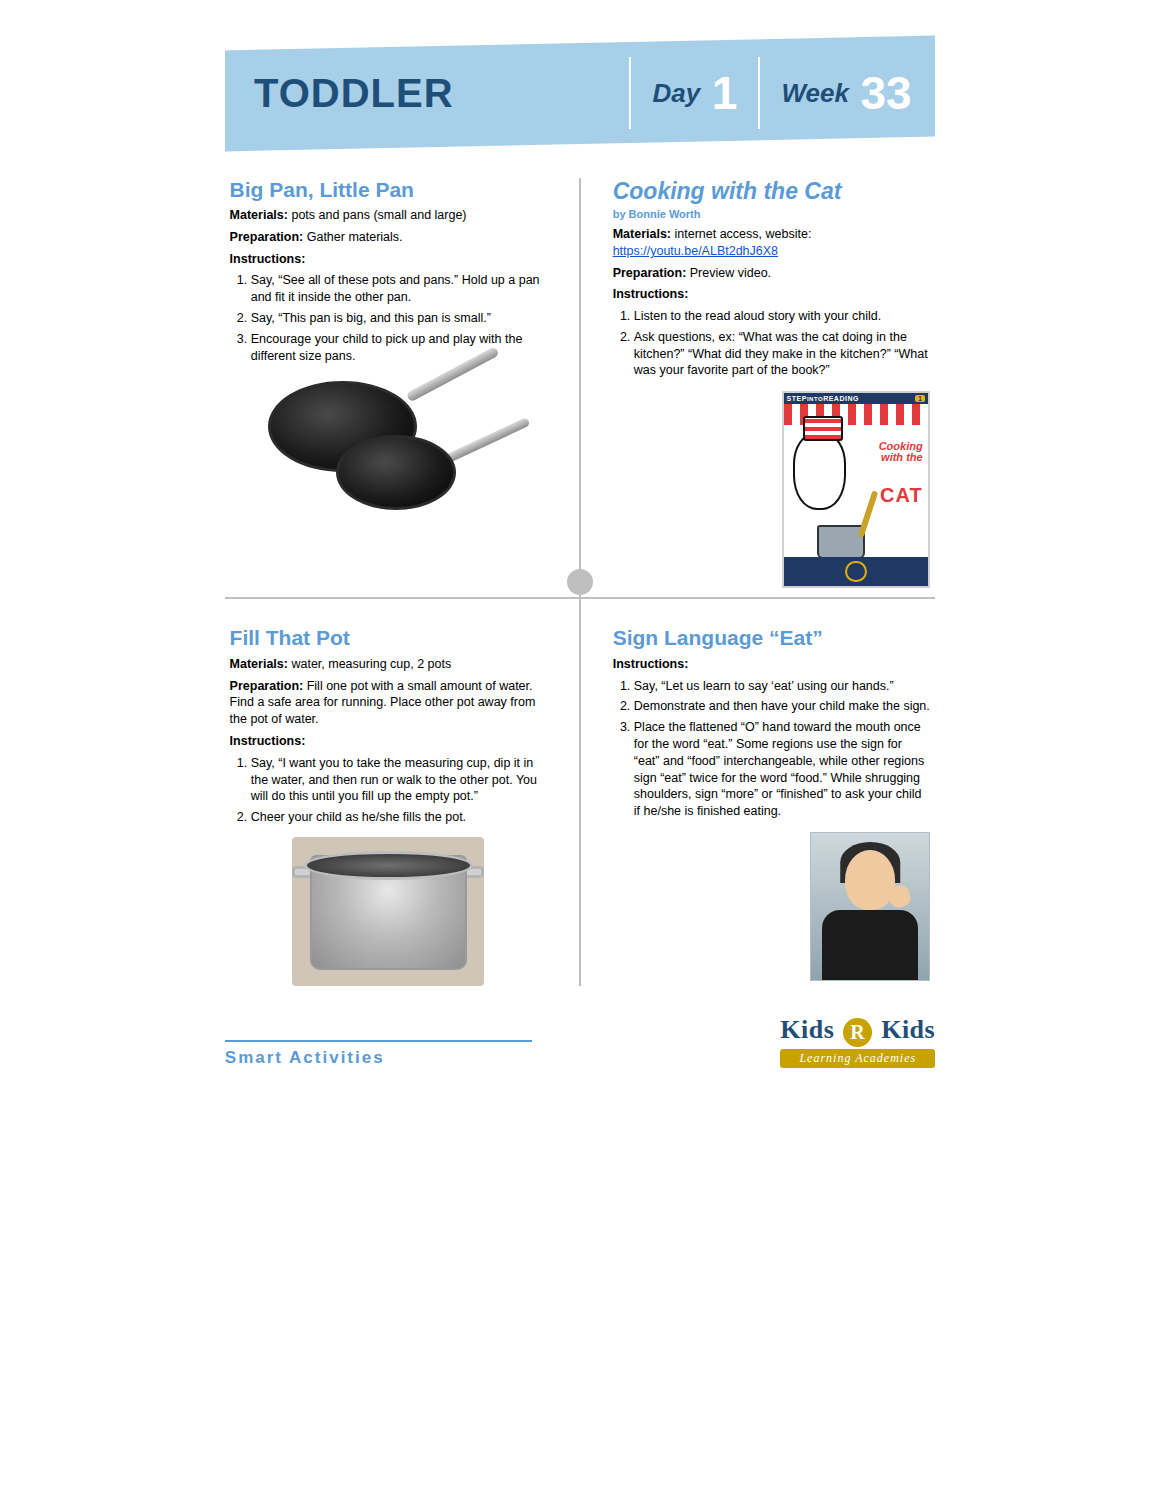TODDLER
Day 1 Week 33
Big Pan, Little Pan
Materials: pots and pans (small and large)
Preparation: Gather materials.
Instructions:
Say, “See all of these pots and pans.” Hold up a pan and fit it inside the other pan.
Say, “This pan is big, and this pan is small.”
Encourage your child to pick up and play with the different size pans.
Cooking with the Cat
by Bonnie Worth
Materials: internet access, website:
https://youtu.be/ALBt2dhJ6X8
Preparation: Preview video.
Instructions:
Listen to the read aloud story with your child.
Ask questions, ex: “What was the cat doing in the kitchen?” “What did they make in the kitchen?” “What was your favorite part of the book?”
STEPINTOREADING 1
Cooking with the
CAT
Fill That Pot
Materials: water, measuring cup, 2 pots
Preparation: Fill one pot with a small amount of water. Find a safe area for running. Place other pot away from the pot of water.
Instructions:
Say, “I want you to take the measuring cup, dip it in the water, and then run or walk to the other pot. You will do this until you fill up the empty pot.”
Cheer your child as he/she fills the pot.
Sign Language “Eat”
Instructions:
Say, “Let us learn to say ‘eat’ using our hands.”
Demonstrate and then have your child make the sign.
Place the flattened “O” hand toward the mouth once for the word “eat.” Some regions use the sign for “eat” and “food” interchangeable, while other regions sign “eat” twice for the word “food.” While shrugging shoulders, sign “more” or “finished” to ask your child if he/she is finished eating.
Smart Activities
Kids R Kids
Learning Academies